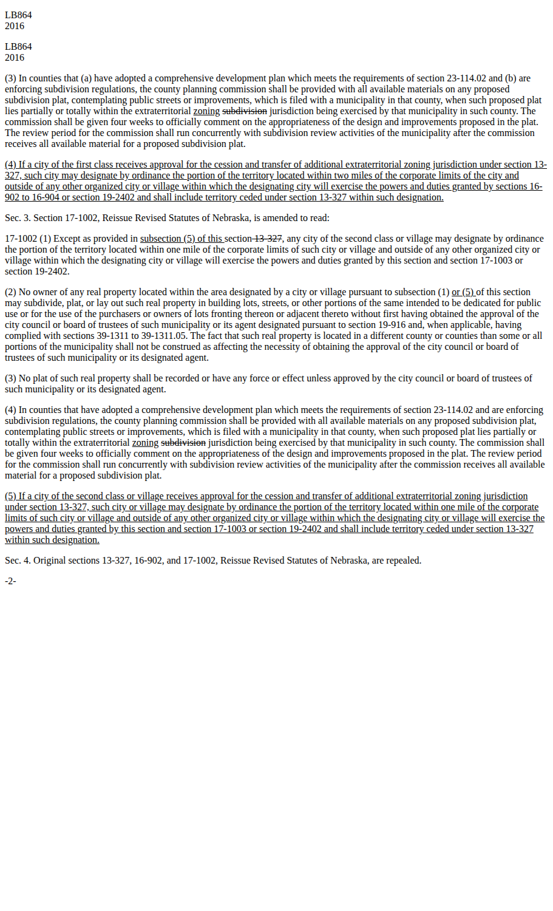LB864
2016
LB864
2016
(3) In counties that (a) have adopted a comprehensive development plan which meets the requirements of section 23-114.02 and (b) are enforcing subdivision regulations, the county planning commission shall be provided with all available materials on any proposed subdivision plat, contemplating public streets or improvements, which is filed with a municipality in that county, when such proposed plat lies partially or totally within the extraterritorial zoning subdivision jurisdiction being exercised by that municipality in such county. The commission shall be given four weeks to officially comment on the appropriateness of the design and improvements proposed in the plat. The review period for the commission shall run concurrently with subdivision review activities of the municipality after the commission receives all available material for a proposed subdivision plat.
(4) If a city of the first class receives approval for the cession and transfer of additional extraterritorial zoning jurisdiction under section 13-327, such city may designate by ordinance the portion of the territory located within two miles of the corporate limits of the city and outside of any other organized city or village within which the designating city will exercise the powers and duties granted by sections 16-902 to 16-904 or section 19-2402 and shall include territory ceded under section 13-327 within such designation.
Sec. 3. Section 17-1002, Reissue Revised Statutes of Nebraska, is amended to read:
17-1002 (1) Except as provided in subsection (5) of this section 13-327, any city of the second class or village may designate by ordinance the portion of the territory located within one mile of the corporate limits of such city or village and outside of any other organized city or village within which the designating city or village will exercise the powers and duties granted by this section and section 17-1003 or section 19-2402.
(2) No owner of any real property located within the area designated by a city or village pursuant to subsection (1) or (5) of this section may subdivide, plat, or lay out such real property in building lots, streets, or other portions of the same intended to be dedicated for public use or for the use of the purchasers or owners of lots fronting thereon or adjacent thereto without first having obtained the approval of the city council or board of trustees of such municipality or its agent designated pursuant to section 19-916 and, when applicable, having complied with sections 39-1311 to 39-1311.05. The fact that such real property is located in a different county or counties than some or all portions of the municipality shall not be construed as affecting the necessity of obtaining the approval of the city council or board of trustees of such municipality or its designated agent.
(3) No plat of such real property shall be recorded or have any force or effect unless approved by the city council or board of trustees of such municipality or its designated agent.
(4) In counties that have adopted a comprehensive development plan which meets the requirements of section 23-114.02 and are enforcing subdivision regulations, the county planning commission shall be provided with all available materials on any proposed subdivision plat, contemplating public streets or improvements, which is filed with a municipality in that county, when such proposed plat lies partially or totally within the extraterritorial zoning subdivision jurisdiction being exercised by that municipality in such county. The commission shall be given four weeks to officially comment on the appropriateness of the design and improvements proposed in the plat. The review period for the commission shall run concurrently with subdivision review activities of the municipality after the commission receives all available material for a proposed subdivision plat.
(5) If a city of the second class or village receives approval for the cession and transfer of additional extraterritorial zoning jurisdiction under section 13-327, such city or village may designate by ordinance the portion of the territory located within one mile of the corporate limits of such city or village and outside of any other organized city or village within which the designating city or village will exercise the powers and duties granted by this section and section 17-1003 or section 19-2402 and shall include territory ceded under section 13-327 within such designation.
Sec. 4. Original sections 13-327, 16-902, and 17-1002, Reissue Revised Statutes of Nebraska, are repealed.
-2-